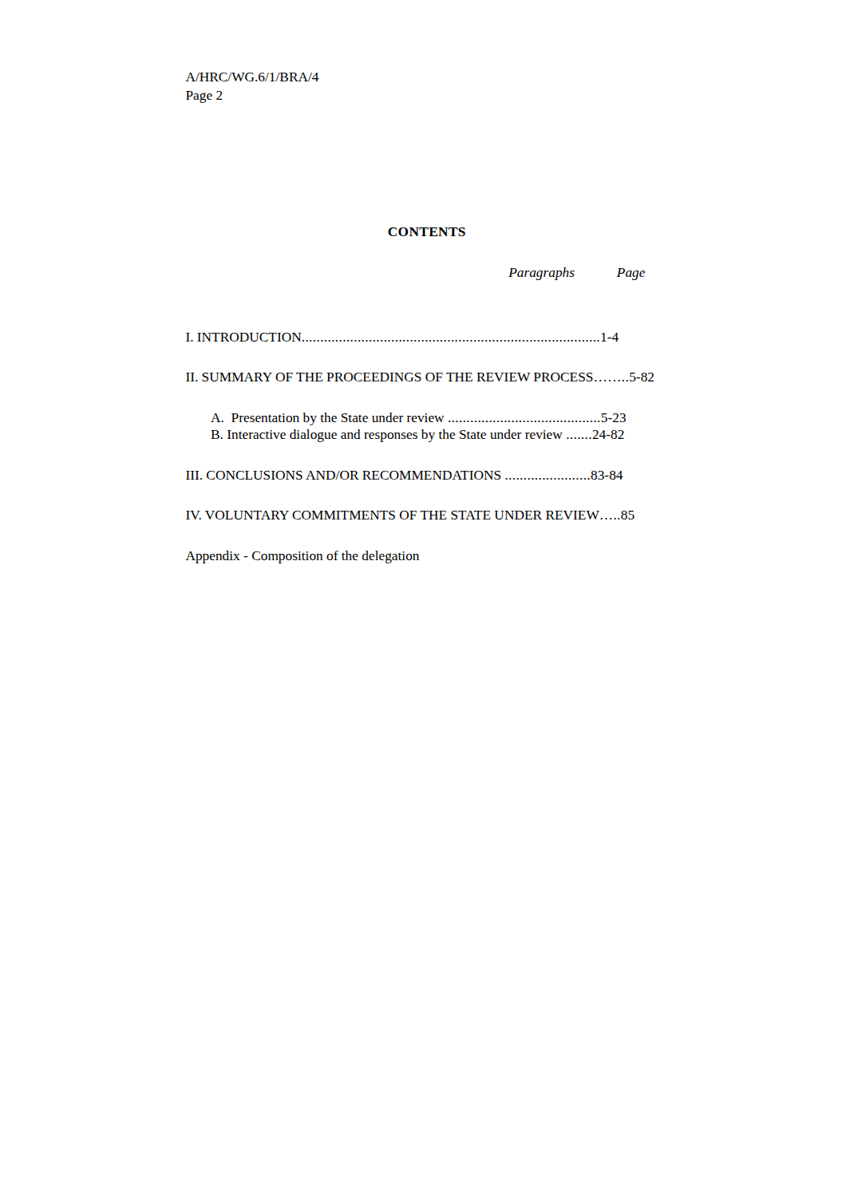A/HRC/WG.6/1/BRA/4
Page 2
CONTENTS
Paragraphs Page
I. INTRODUCTION................................................................................ 1-4
II. SUMMARY OF THE PROCEEDINGS OF THE REVIEW PROCESS…….. 5-82
A. Presentation by the State under review ......................................... 5-23
B. Interactive dialogue and responses by the State under review ....... 24-82
III. CONCLUSIONS AND/OR RECOMMENDATIONS ....................... 83-84
IV. VOLUNTARY COMMITMENTS OF THE STATE UNDER REVIEW….. 85
Appendix - Composition of the delegation